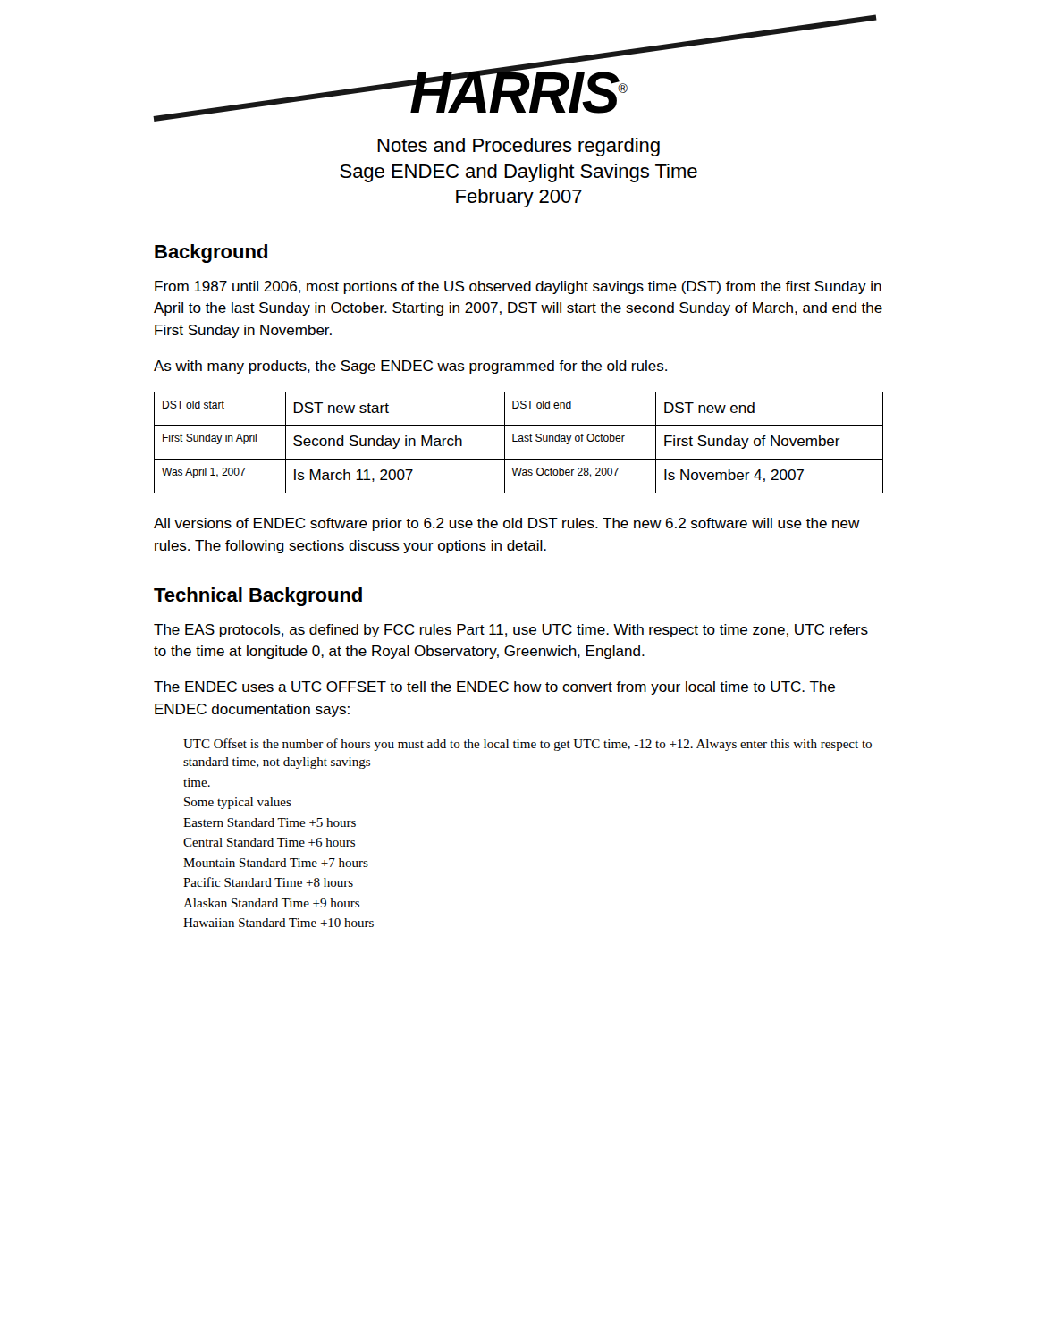HARRIS®
Notes and Procedures regarding
Sage ENDEC and Daylight Savings Time
February 2007
Background
From 1987 until 2006, most portions of the US observed daylight savings time (DST) from the first Sunday in April to the last Sunday in October. Starting in 2007, DST will start the second Sunday of March, and end the First Sunday in November.
As with many products, the Sage ENDEC was programmed for the old rules.
| DST old start | DST new start | DST old end | DST new end |
| First Sunday in April | Second Sunday in March | Last Sunday of October | First Sunday of November |
| Was April 1, 2007 | Is March 11, 2007 | Was October 28, 2007 | Is November 4, 2007 |
All versions of ENDEC software prior to 6.2 use the old DST rules. The new 6.2 software will use the new rules. The following sections discuss your options in detail.
Technical Background
The EAS protocols, as defined by FCC rules Part 11, use UTC time. With respect to time zone, UTC refers to the time at longitude 0, at the Royal Observatory, Greenwich, England.
The ENDEC uses a UTC OFFSET to tell the ENDEC how to convert from your local time to UTC. The ENDEC documentation says:
UTC Offset is the number of hours you must add to the local time to get UTC time, -12 to +12. Always enter this with respect to standard time, not daylight savings
time.
Some typical values
Eastern Standard Time +5 hours
Central Standard Time +6 hours
Mountain Standard Time +7 hours
Pacific Standard Time +8 hours
Alaskan Standard Time +9 hours
Hawaiian Standard Time +10 hours